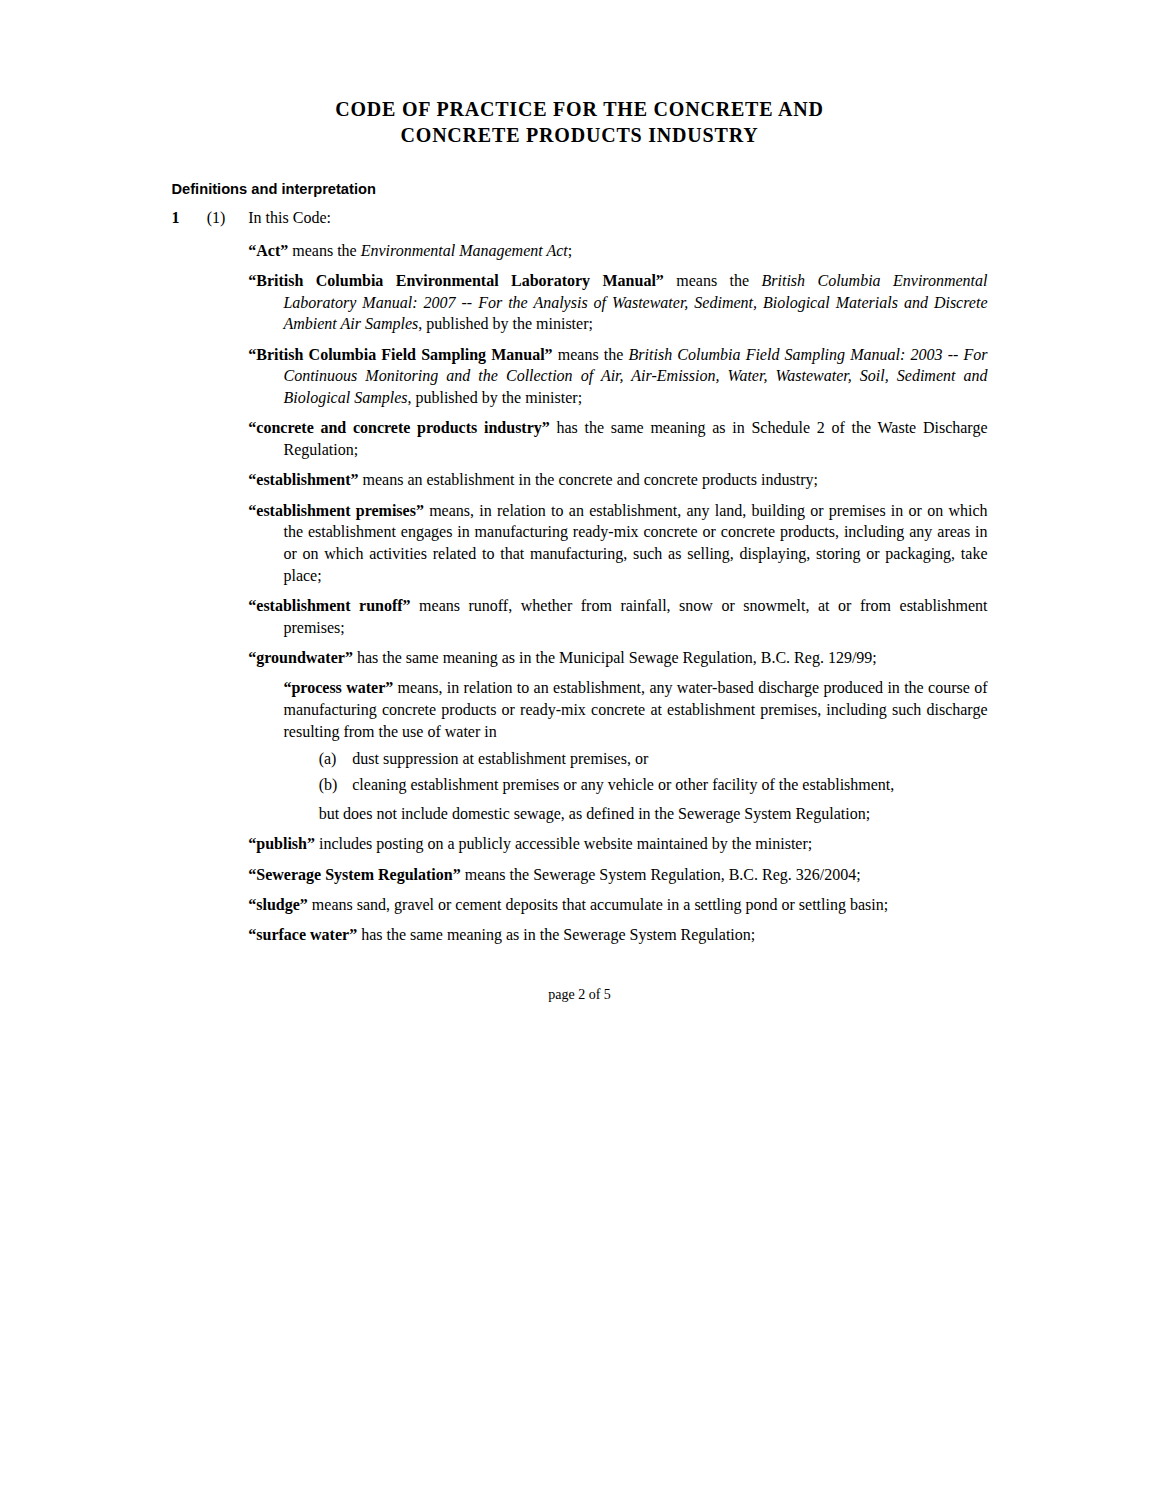Code of Practice for the Concrete and
Concrete Products Industry
Definitions and interpretation
1
(1)
In this Code:
“Act” means the Environmental Management Act;
“British Columbia Environmental Laboratory Manual” means the British Columbia Environmental Laboratory Manual: 2007 -- For the Analysis of Wastewater, Sediment, Biological Materials and Discrete Ambient Air Samples, published by the minister;
“British Columbia Field Sampling Manual” means the British Columbia Field Sampling Manual: 2003 -- For Continuous Monitoring and the Collection of Air, Air-Emission, Water, Wastewater, Soil, Sediment and Biological Samples, published by the minister;
“concrete and concrete products industry” has the same meaning as in Schedule 2 of the Waste Discharge Regulation;
“establishment” means an establishment in the concrete and concrete products industry;
“establishment premises” means, in relation to an establishment, any land, building or premises in or on which the establishment engages in manufacturing ready-mix concrete or concrete products, including any areas in or on which activities related to that manufacturing, such as selling, displaying, storing or packaging, take place;
“establishment runoff” means runoff, whether from rainfall, snow or snowmelt, at or from establishment premises;
“groundwater” has the same meaning as in the Municipal Sewage Regulation, B.C. Reg. 129/99;
“process water” means, in relation to an establishment, any water-based discharge produced in the course of manufacturing concrete products or ready-mix concrete at establishment premises, including such discharge resulting from the use of water in
(a) dust suppression at establishment premises, or
(b) cleaning establishment premises or any vehicle or other facility of the establishment,
but does not include domestic sewage, as defined in the Sewerage System Regulation;
“publish” includes posting on a publicly accessible website maintained by the minister;
“Sewerage System Regulation” means the Sewerage System Regulation, B.C. Reg. 326/2004;
“sludge” means sand, gravel or cement deposits that accumulate in a settling pond or settling basin;
“surface water” has the same meaning as in the Sewerage System Regulation;
page 2 of 5